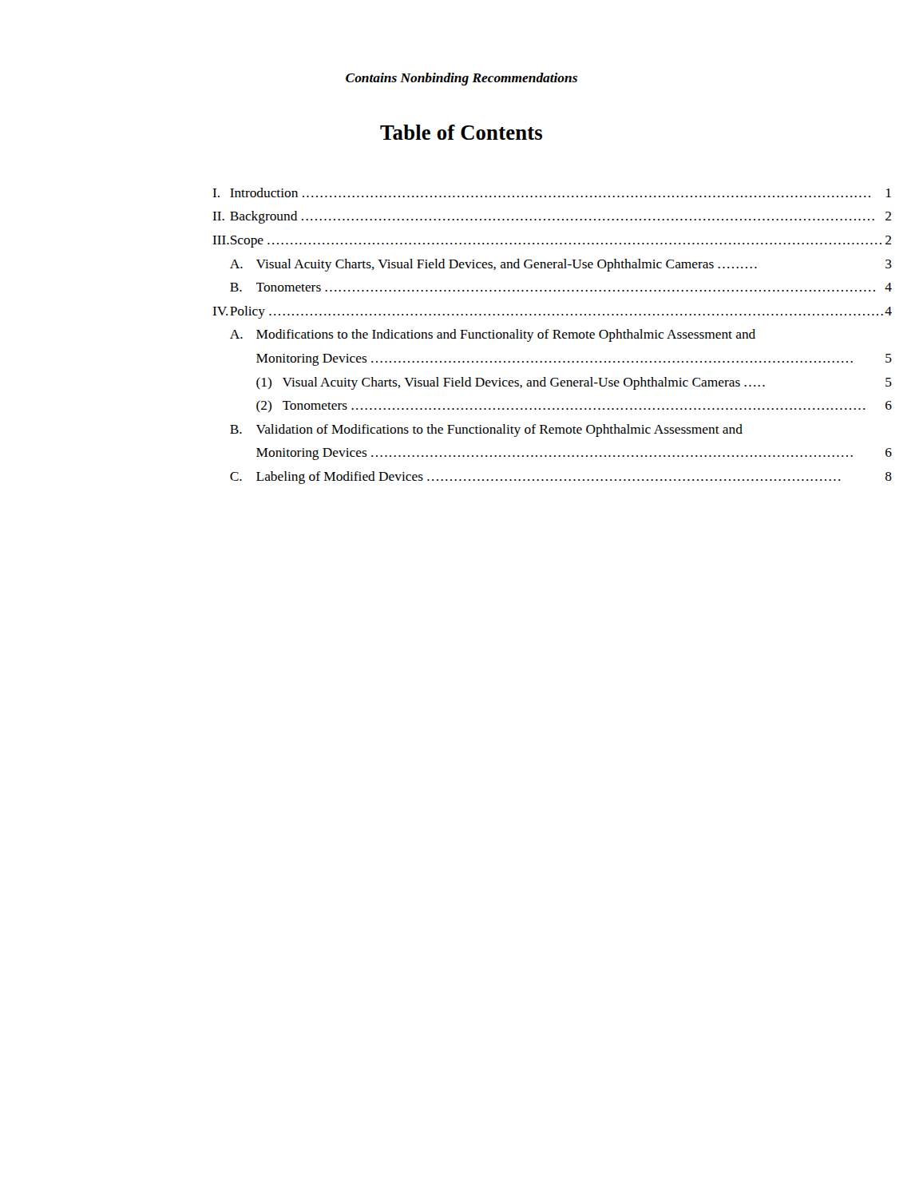Contains Nonbinding Recommendations
Table of Contents
| I. | Introduction ............................................................................................................................. | 1 |
| II. | Background .............................................................................................................................. | 2 |
| III. | Scope ....................................................................................................................................... | 2 |
| | A. | Visual Acuity Charts, Visual Field Devices, and General-Use Ophthalmic Cameras ......... | 3 |
| | B. | Tonometers ......................................................................................................................... | 4 |
| IV. | Policy ....................................................................................................................................... | 4 |
| | A. | Modifications to the Indications and Functionality of Remote Ophthalmic Assessment and | |
| | | Monitoring Devices .......................................................................................................... | 5 |
| | | (1) | Visual Acuity Charts, Visual Field Devices, and General-Use Ophthalmic Cameras ..... | 5 |
| | | (2) | Tonometers ................................................................................................................. | 6 |
| | B. | Validation of Modifications to the Functionality of Remote Ophthalmic Assessment and | |
| | | Monitoring Devices .......................................................................................................... | 6 |
| | C. | Labeling of Modified Devices ........................................................................................... | 8 |